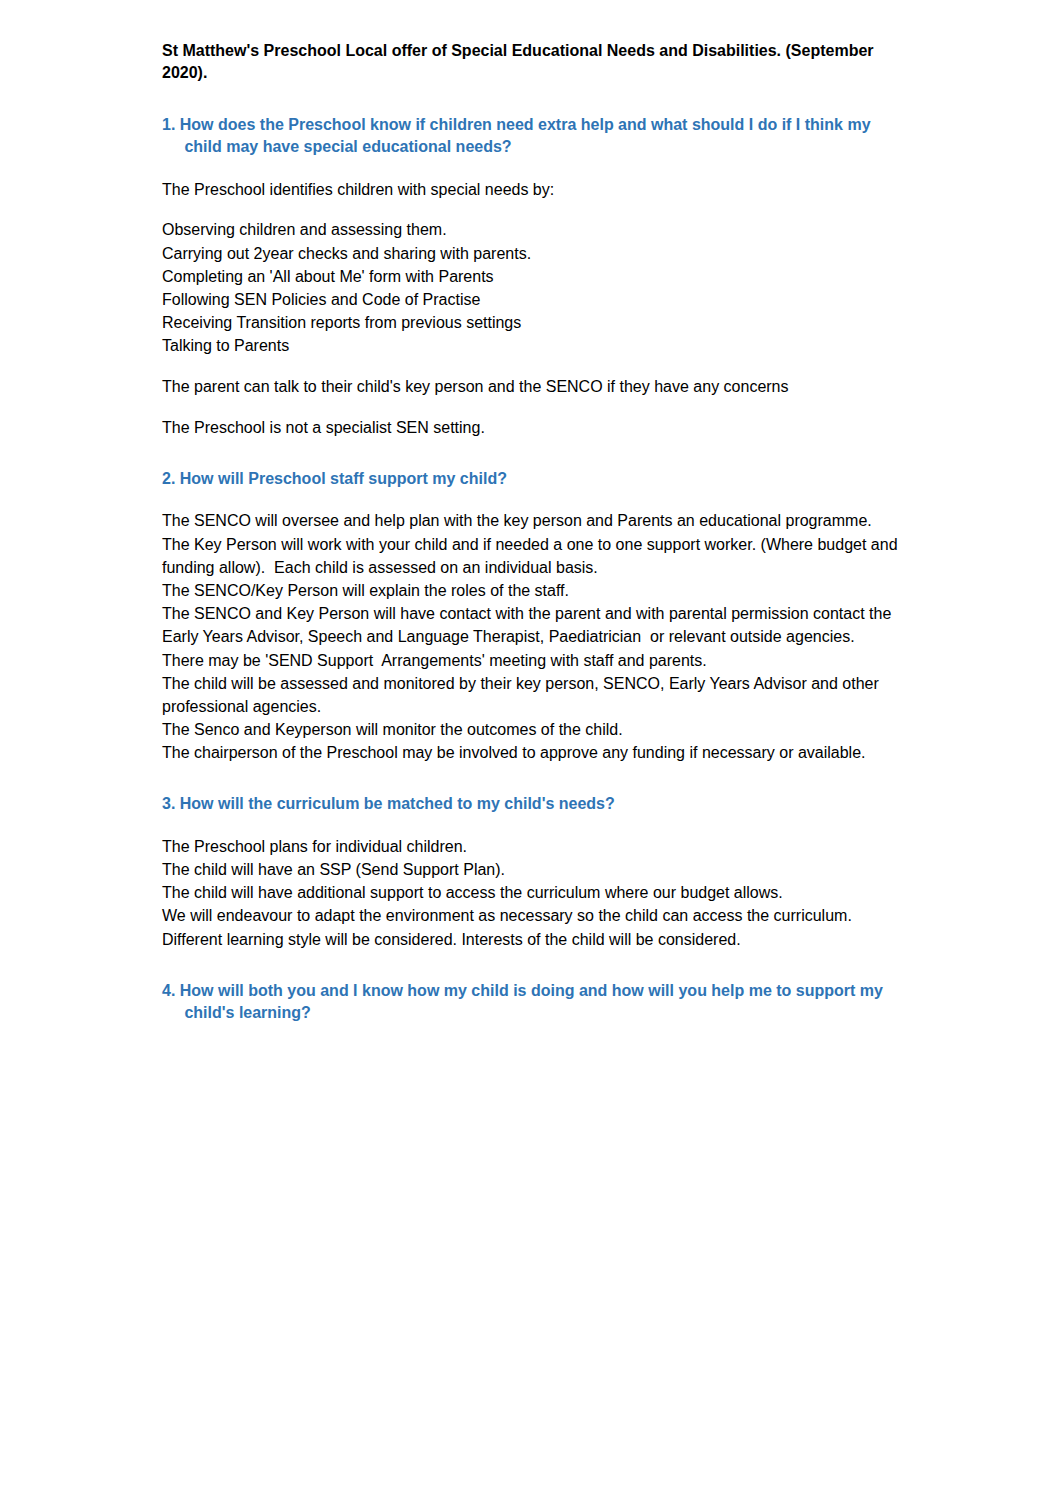St Matthew's Preschool Local offer of Special Educational Needs and Disabilities. (September 2020).
1. How does the Preschool know if children need extra help and what should I do if I think my child may have special educational needs?
The Preschool identifies children with special needs by:
Observing children and assessing them.
Carrying out 2year checks and sharing with parents.
Completing an 'All about Me' form with Parents
Following SEN Policies and Code of Practise
Receiving Transition reports from previous settings
Talking to Parents
The parent can talk to their child's key person and the SENCO if they have any concerns
The Preschool is not a specialist SEN setting.
2. How will Preschool staff support my child?
The SENCO will oversee and help plan with the key person and Parents an educational programme. The Key Person will work with your child and if needed a one to one support worker. (Where budget and funding allow). Each child is assessed on an individual basis.
The SENCO/Key Person will explain the roles of the staff.
The SENCO and Key Person will have contact with the parent and with parental permission contact the Early Years Advisor, Speech and Language Therapist, Paediatrician or relevant outside agencies.
There may be 'SEND Support Arrangements' meeting with staff and parents.
The child will be assessed and monitored by their key person, SENCO, Early Years Advisor and other professional agencies.
The Senco and Keyperson will monitor the outcomes of the child.
The chairperson of the Preschool may be involved to approve any funding if necessary or available.
3. How will the curriculum be matched to my child's needs?
The Preschool plans for individual children.
The child will have an SSP (Send Support Plan).
The child will have additional support to access the curriculum where our budget allows.
We will endeavour to adapt the environment as necessary so the child can access the curriculum.
Different learning style will be considered. Interests of the child will be considered.
4. How will both you and I know how my child is doing and how will you help me to support my child's learning?